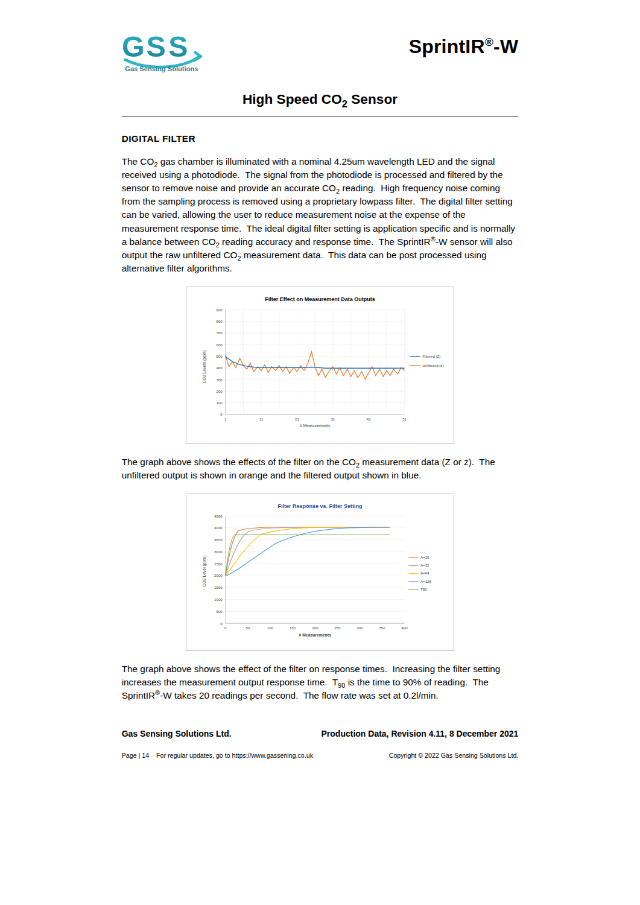G S S Gas Sensing Solutions
SprintIR®-W
High Speed CO2 Sensor
DIGITAL FILTER
The CO2 gas chamber is illuminated with a nominal 4.25um wavelength LED and the signal received using a photodiode. The signal from the photodiode is processed and filtered by the sensor to remove noise and provide an accurate CO2 reading. High frequency noise coming from the sampling process is removed using a proprietary lowpass filter. The digital filter setting can be varied, allowing the user to reduce measurement noise at the expense of the measurement response time. The ideal digital filter setting is application specific and is normally a balance between CO2 reading accuracy and response time. The SprintIR®-W sensor will also output the raw unfiltered CO2 measurement data. This data can be post processed using alternative filter algorithms.
Filter Effect on Measurement Data Outputs 900 800 700 600 500 400 300 200 100 0 1 11 21 31 41 51 # Measurements CO2 Levels (ppm) Filtered (Z) Unfiltered (z)
The graph above shows the effects of the filter on the CO2 measurement data (Z or z). The unfiltered output is shown in orange and the filtered output shown in blue.
Filter Response vs. Filter Setting 4500 4000 3500 3000 2500 2000 1500 1000 500 0 0 50 100 150 200 250 300 350 400 # Measurements CO2 Level (ppm) A=16 A=32 A=64 A=128 T90
The graph above shows the effect of the filter on response times. Increasing the filter setting increases the measurement output response time. T90 is the time to 90% of reading. The SprintIR®-W takes 20 readings per second. The flow rate was set at 0.2l/min.
Gas Sensing Solutions Ltd. Production Data, Revision 4.11, 8 December 2021
Page | 14 For regular updates, go to https://www.gassening.co.uk Copyright © 2022 Gas Sensing Solutions Ltd.